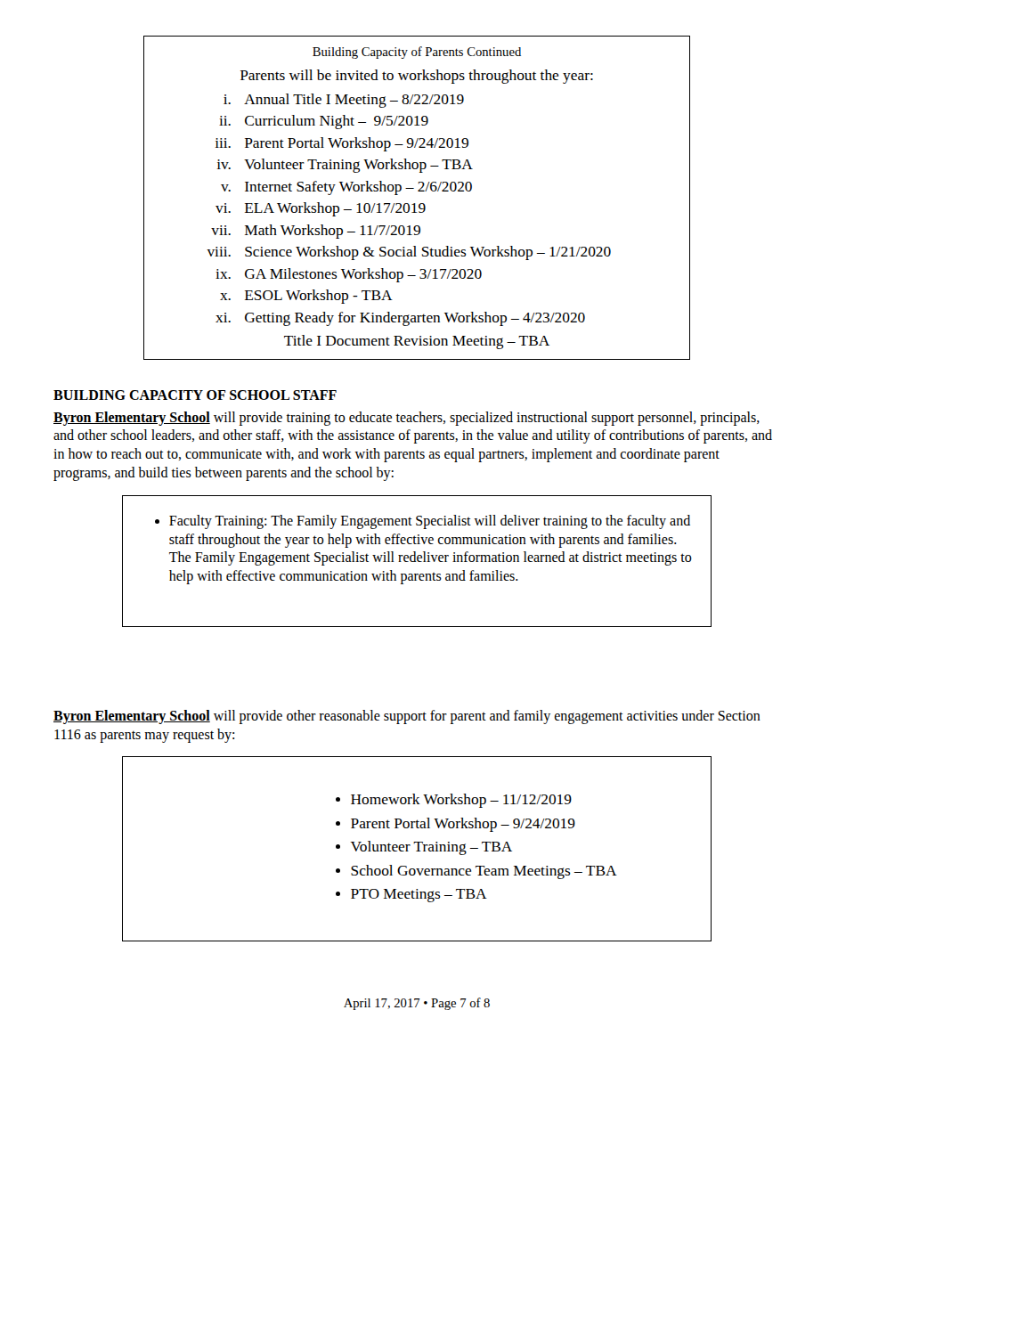Building Capacity of Parents Continued
Parents will be invited to workshops throughout the year:
Annual Title I Meeting – 8/22/2019
Curriculum Night – 9/5/2019
Parent Portal Workshop – 9/24/2019
Volunteer Training Workshop – TBA
Internet Safety Workshop – 2/6/2020
ELA Workshop – 10/17/2019
Math Workshop – 11/7/2019
Science Workshop & Social Studies Workshop – 1/21/2020
GA Milestones Workshop – 3/17/2020
ESOL Workshop - TBA
Getting Ready for Kindergarten Workshop – 4/23/2020
Title I Document Revision Meeting – TBA
Building Capacity of School Staff
Byron Elementary School will provide training to educate teachers, specialized instructional support personnel, principals, and other school leaders, and other staff, with the assistance of parents, in the value and utility of contributions of parents, and in how to reach out to, communicate with, and work with parents as equal partners, implement and coordinate parent programs, and build ties between parents and the school by:
Faculty Training: The Family Engagement Specialist will deliver training to the faculty and staff throughout the year to help with effective communication with parents and families. The Family Engagement Specialist will redeliver information learned at district meetings to help with effective communication with parents and families.
Byron Elementary School will provide other reasonable support for parent and family engagement activities under Section 1116 as parents may request by:
Homework Workshop – 11/12/2019
Parent Portal Workshop – 9/24/2019
Volunteer Training – TBA
School Governance Team Meetings – TBA
PTO Meetings – TBA
April 17, 2017 • Page 7 of 8